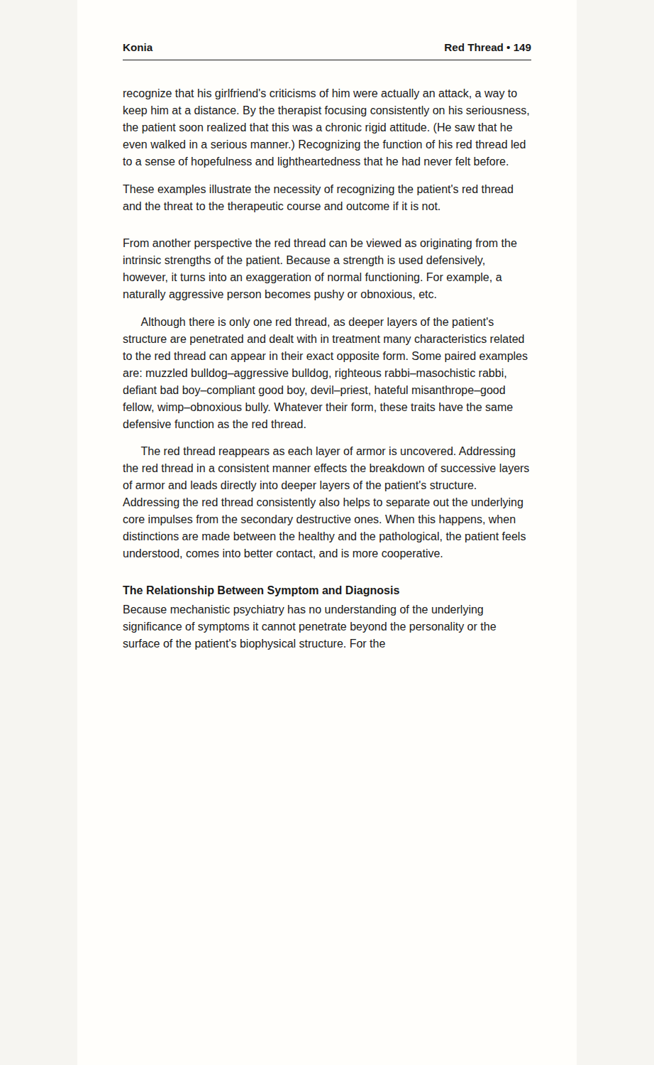Konia Red Thread • 149
recognize that his girlfriend's criticisms of him were actually an attack, a way to keep him at a distance. By the therapist focusing consistently on his seriousness, the patient soon realized that this was a chronic rigid attitude. (He saw that he even walked in a serious manner.) Recognizing the function of his red thread led to a sense of hopefulness and lightheartedness that he had never felt before.
These examples illustrate the necessity of recognizing the patient's red thread and the threat to the therapeutic course and outcome if it is not.
From another perspective the red thread can be viewed as originating from the intrinsic strengths of the patient. Because a strength is used defensively, however, it turns into an exaggeration of normal functioning. For example, a naturally aggressive person becomes pushy or obnoxious, etc.
Although there is only one red thread, as deeper layers of the patient's structure are penetrated and dealt with in treatment many characteristics related to the red thread can appear in their exact opposite form. Some paired examples are: muzzled bulldog–aggressive bulldog, righteous rabbi–masochistic rabbi, defiant bad boy–compliant good boy, devil–priest, hateful misanthrope–good fellow, wimp–obnoxious bully. Whatever their form, these traits have the same defensive function as the red thread.
The red thread reappears as each layer of armor is uncovered. Addressing the red thread in a consistent manner effects the breakdown of successive layers of armor and leads directly into deeper layers of the patient's structure. Addressing the red thread consistently also helps to separate out the underlying core impulses from the secondary destructive ones. When this happens, when distinctions are made between the healthy and the pathological, the patient feels understood, comes into better contact, and is more cooperative.
The Relationship Between Symptom and Diagnosis
Because mechanistic psychiatry has no understanding of the underlying significance of symptoms it cannot penetrate beyond the personality or the surface of the patient's biophysical structure. For the